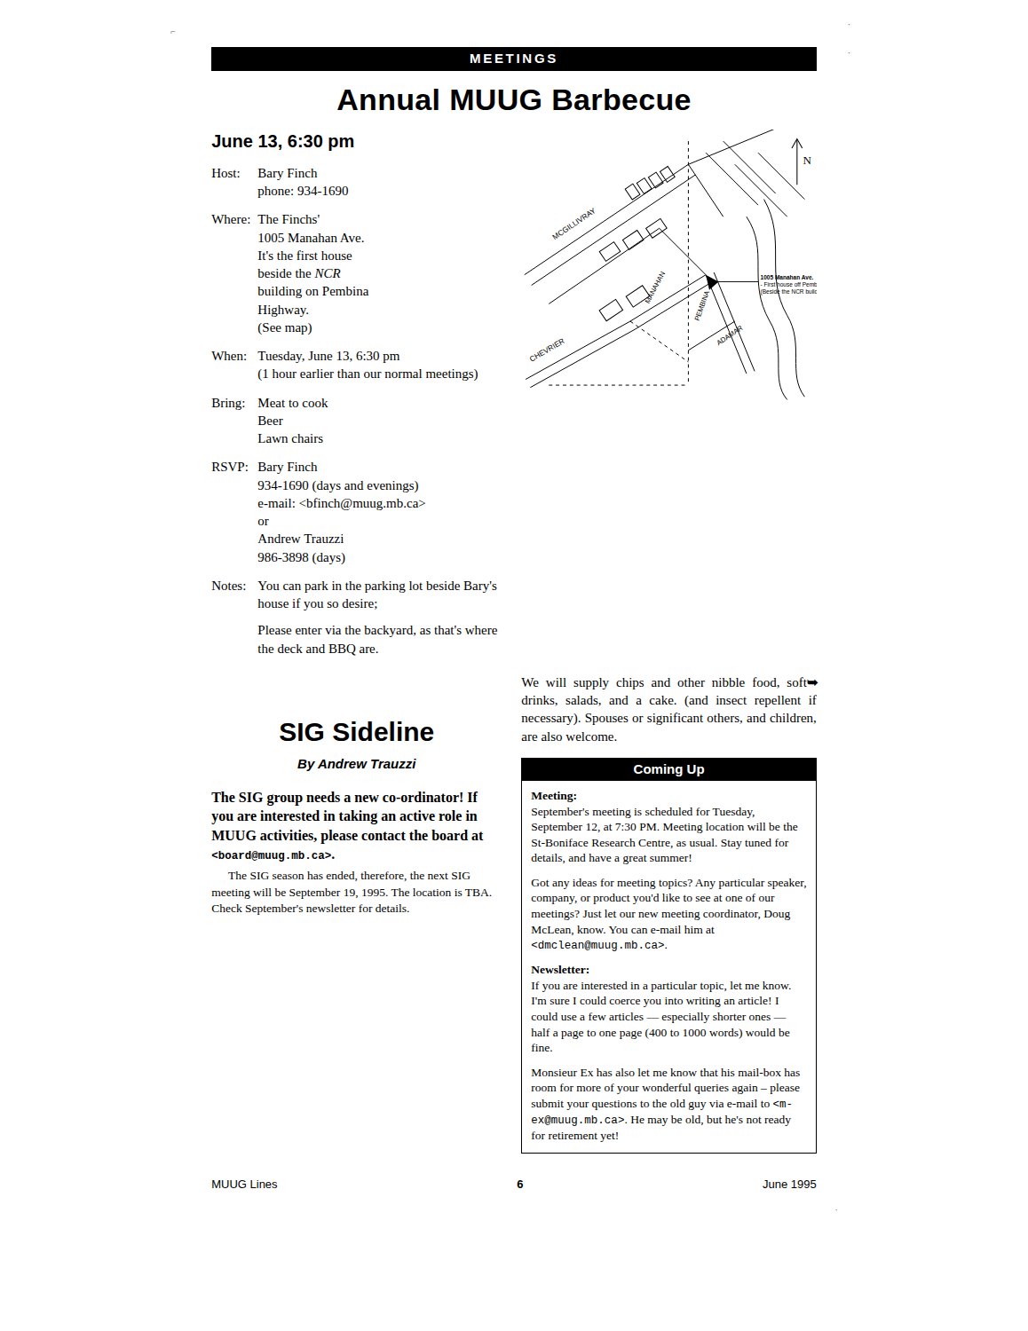⌐
·
·
MEETINGS
Annual MUUG Barbecue
June 13, 6:30 pm
| Host: | Bary Finch phone: 934-1690 |
| Where: | The Finchs' 1005 Manahan Ave. It's the first house beside the NCR building on Pembina Highway. (See map) |
| When: | Tuesday, June 13, 6:30 pm (1 hour earlier than our normal meetings) |
| Bring: | Meat to cook Beer Lawn chairs |
| RSVP: | Bary Finch 934-1690 (days and evenings) e-mail: <bfinch@muug.mb.ca> or Andrew Trauzzi 986-3898 (days) |
| Notes: | You can park in the parking lot beside Bary's house if you so desire; Please enter via the backyard, as that's where the deck and BBQ are. |
N MCGILLIVRAY CHEVRIER MANAHAN PEMBINA ADAMAR 1005 Manahan Ave. - First house off Pembina (Beside the NCR building)
SIG Sideline
By Andrew Trauzzi
The SIG group needs a new co-ordinator! If you are interested in taking an active role in MUUG activities, please contact the board at <board@muug.mb.ca>.
The SIG season has ended, therefore, the next SIG meeting will be September 19, 1995. The location is TBA. Check September's newsletter for details.
➥We will supply chips and other nibble food, soft drinks, salads, and a cake. (and insect repellent if necessary). Spouses or significant others, and children, are also welcome.
Coming Up
Meeting:
September's meeting is scheduled for Tuesday, September 12, at 7:30 PM. Meeting location will be the St-Boniface Research Centre, as usual. Stay tuned for details, and have a great summer!
Got any ideas for meeting topics? Any particular speaker, company, or product you'd like to see at one of our meetings? Just let our new meeting coordinator, Doug McLean, know. You can e-mail him at <dmclean@muug.mb.ca>.
Newsletter:
If you are interested in a particular topic, let me know. I'm sure I could coerce you into writing an article! I could use a few articles — especially shorter ones — half a page to one page (400 to 1000 words) would be fine.
Monsieur Ex has also let me know that his mail-box has room for more of your wonderful queries again – please submit your questions to the old guy via e-mail to <m-ex@muug.mb.ca>. He may be old, but he's not ready for retirement yet!
MUUG Lines
6
June 1995
·